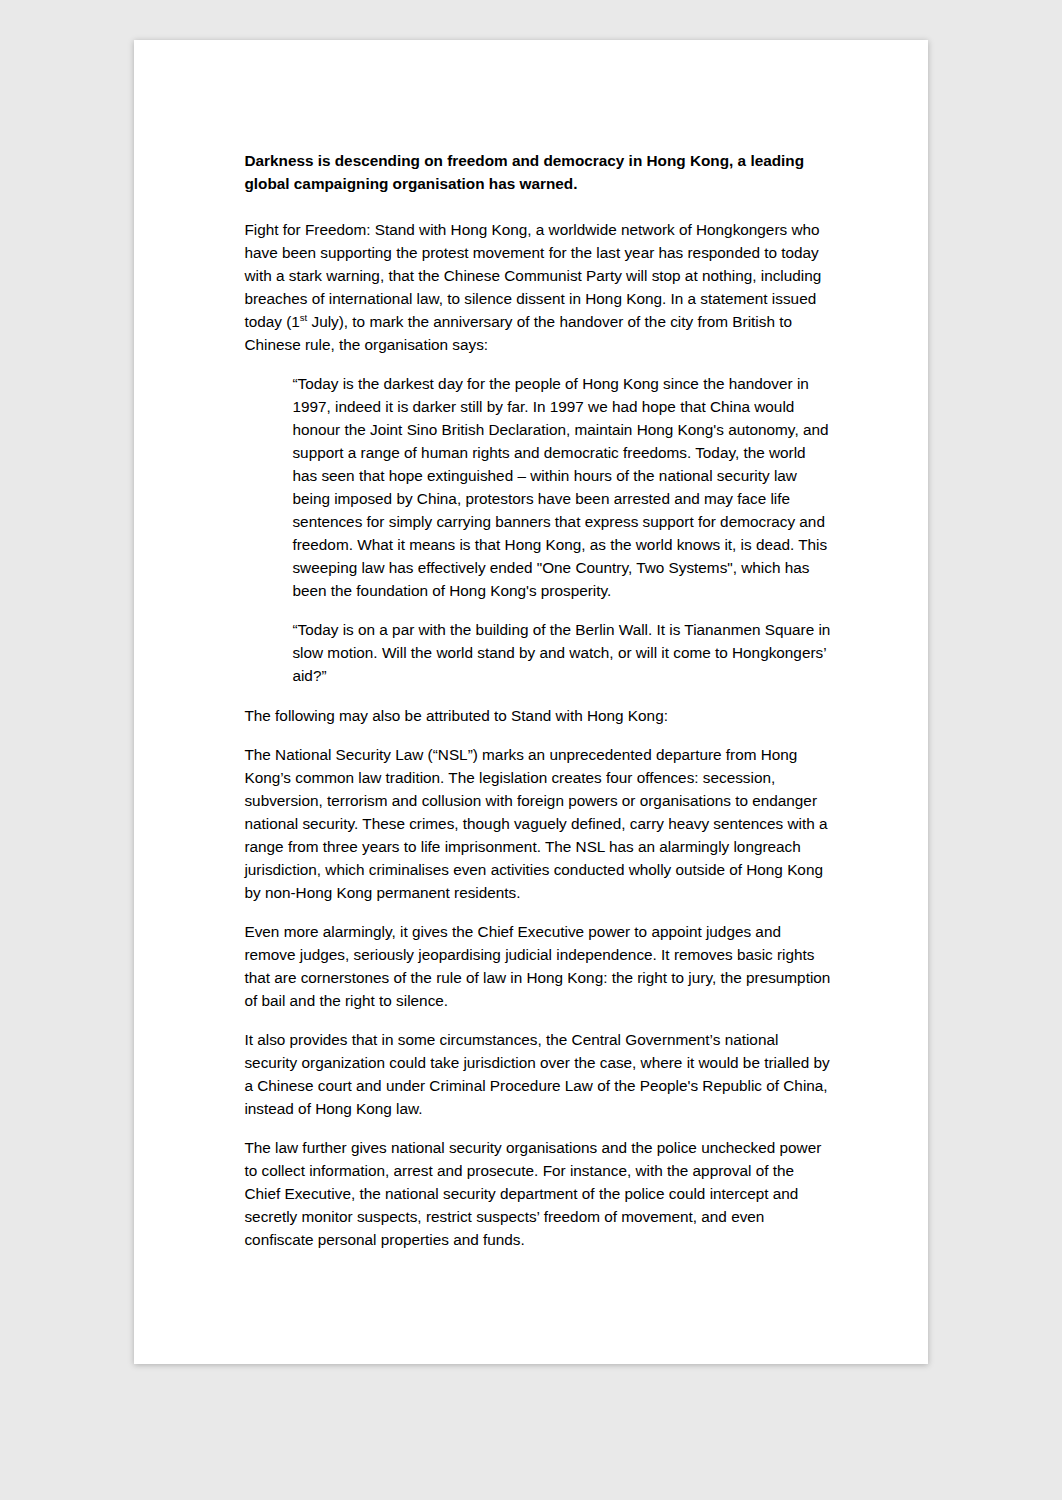Darkness is descending on freedom and democracy in Hong Kong, a leading global campaigning organisation has warned.
Fight for Freedom: Stand with Hong Kong, a worldwide network of Hongkongers who have been supporting the protest movement for the last year has responded to today with a stark warning, that the Chinese Communist Party will stop at nothing, including breaches of international law, to silence dissent in Hong Kong. In a statement issued today (1st July), to mark the anniversary of the handover of the city from British to Chinese rule, the organisation says:
“Today is the darkest day for the people of Hong Kong since the handover in 1997, indeed it is darker still by far. In 1997 we had hope that China would honour the Joint Sino British Declaration, maintain Hong Kong's autonomy, and support a range of human rights and democratic freedoms. Today, the world has seen that hope extinguished – within hours of the national security law being imposed by China, protestors have been arrested and may face life sentences for simply carrying banners that express support for democracy and freedom. What it means is that Hong Kong, as the world knows it, is dead. This sweeping law has effectively ended "One Country, Two Systems", which has been the foundation of Hong Kong's prosperity.
“Today is on a par with the building of the Berlin Wall. It is Tiananmen Square in slow motion. Will the world stand by and watch, or will it come to Hongkongers’ aid?”
The following may also be attributed to Stand with Hong Kong:
The National Security Law (“NSL”) marks an unprecedented departure from Hong Kong’s common law tradition. The legislation creates four offences: secession, subversion, terrorism and collusion with foreign powers or organisations to endanger national security. These crimes, though vaguely defined, carry heavy sentences with a range from three years to life imprisonment. The NSL has an alarmingly longreach jurisdiction, which criminalises even activities conducted wholly outside of Hong Kong by non-Hong Kong permanent residents.
Even more alarmingly, it gives the Chief Executive power to appoint judges and remove judges, seriously jeopardising judicial independence. It removes basic rights that are cornerstones of the rule of law in Hong Kong: the right to jury, the presumption of bail and the right to silence.
It also provides that in some circumstances, the Central Government’s national security organization could take jurisdiction over the case, where it would be trialled by a Chinese court and under Criminal Procedure Law of the People's Republic of China, instead of Hong Kong law.
The law further gives national security organisations and the police unchecked power to collect information, arrest and prosecute. For instance, with the approval of the Chief Executive, the national security department of the police could intercept and secretly monitor suspects, restrict suspects’ freedom of movement, and even confiscate personal properties and funds.